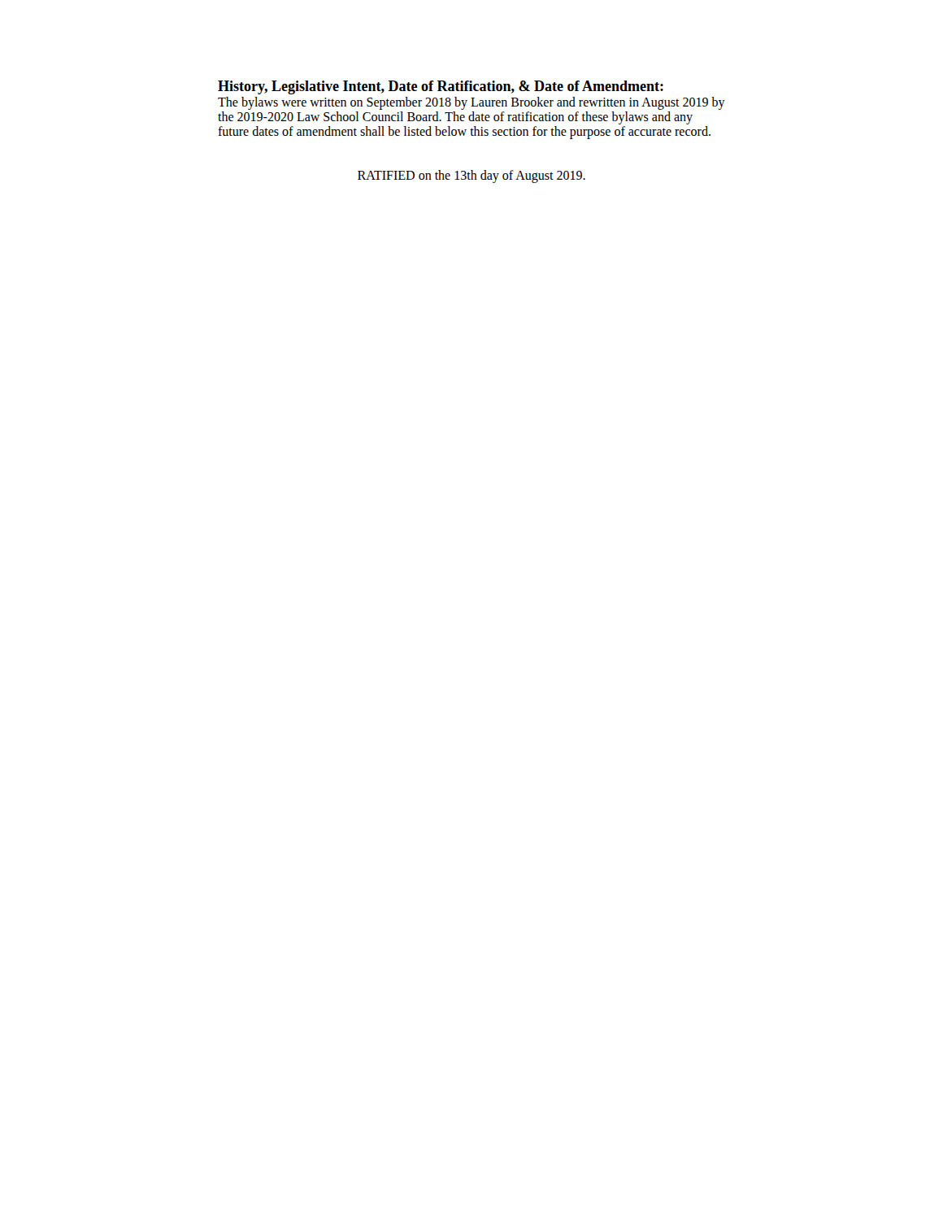History, Legislative Intent, Date of Ratification, & Date of Amendment:
The bylaws were written on September 2018 by Lauren Brooker and rewritten in August 2019 by the 2019-2020 Law School Council Board. The date of ratification of these bylaws and any future dates of amendment shall be listed below this section for the purpose of accurate record.
RATIFIED on the 13th day of August 2019.